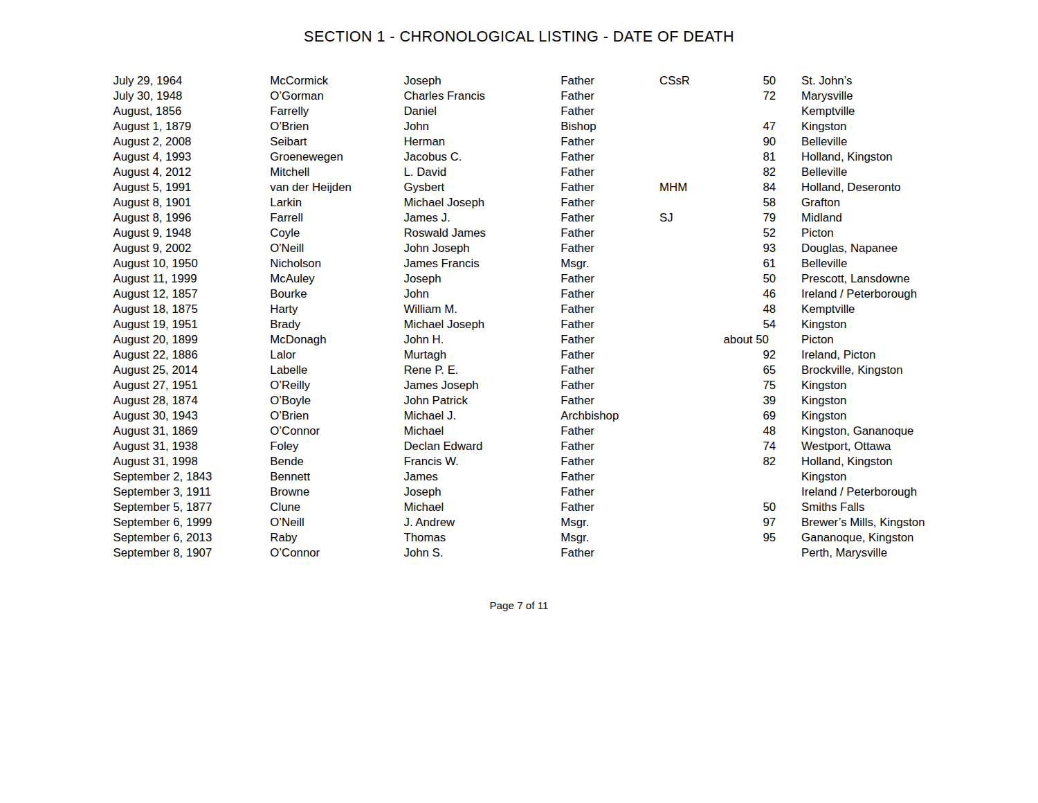SECTION 1 - CHRONOLOGICAL LISTING - DATE OF DEATH
| July 29, 1964 | McCormick | Joseph | Father | CSsR | 50 | St. John’s |
| July 30, 1948 | O’Gorman | Charles Francis | Father | | 72 | Marysville |
| August, 1856 | Farrelly | Daniel | Father | | | Kemptville |
| August 1, 1879 | O’Brien | John | Bishop | | 47 | Kingston |
| August 2, 2008 | Seibart | Herman | Father | | 90 | Belleville |
| August 4, 1993 | Groenewegen | Jacobus C. | Father | | 81 | Holland, Kingston |
| August 4, 2012 | Mitchell | L. David | Father | | 82 | Belleville |
| August 5, 1991 | van der Heijden | Gysbert | Father | MHM | 84 | Holland, Deseronto |
| August 8, 1901 | Larkin | Michael Joseph | Father | | 58 | Grafton |
| August 8, 1996 | Farrell | James J. | Father | SJ | 79 | Midland |
| August 9, 1948 | Coyle | Roswald James | Father | | 52 | Picton |
| August 9, 2002 | O'Neill | John Joseph | Father | | 93 | Douglas, Napanee |
| August 10, 1950 | Nicholson | James Francis | Msgr. | | 61 | Belleville |
| August 11, 1999 | McAuley | Joseph | Father | | 50 | Prescott, Lansdowne |
| August 12, 1857 | Bourke | John | Father | | 46 | Ireland / Peterborough |
| August 18, 1875 | Harty | William M. | Father | | 48 | Kemptville |
| August 19, 1951 | Brady | Michael Joseph | Father | | 54 | Kingston |
| August 20, 1899 | McDonagh | John H. | Father | | about 50 | Picton |
| August 22, 1886 | Lalor | Murtagh | Father | | 92 | Ireland, Picton |
| August 25, 2014 | Labelle | Rene P. E. | Father | | 65 | Brockville, Kingston |
| August 27, 1951 | O’Reilly | James Joseph | Father | | 75 | Kingston |
| August 28, 1874 | O’Boyle | John Patrick | Father | | 39 | Kingston |
| August 30, 1943 | O’Brien | Michael J. | Archbishop | | 69 | Kingston |
| August 31, 1869 | O’Connor | Michael | Father | | 48 | Kingston, Gananoque |
| August 31, 1938 | Foley | Declan Edward | Father | | 74 | Westport, Ottawa |
| August 31, 1998 | Bende | Francis W. | Father | | 82 | Holland, Kingston |
| September 2, 1843 | Bennett | James | Father | | | Kingston |
| September 3, 1911 | Browne | Joseph | Father | | | Ireland / Peterborough |
| September 5, 1877 | Clune | Michael | Father | | 50 | Smiths Falls |
| September 6, 1999 | O’Neill | J. Andrew | Msgr. | | 97 | Brewer’s Mills, Kingston |
| September 6, 2013 | Raby | Thomas | Msgr. | | 95 | Gananoque, Kingston |
| September 8, 1907 | O’Connor | John S. | Father | | | Perth, Marysville |
Page 7 of 11